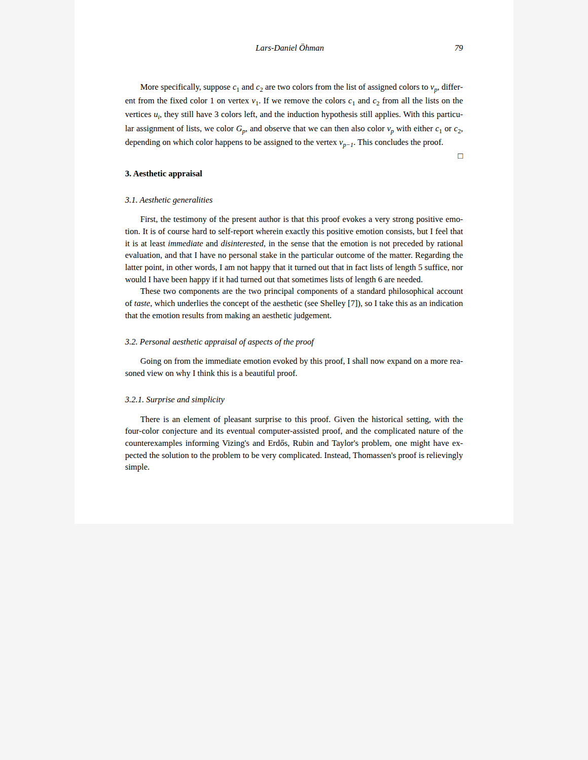Lars-Daniel Öhman 79
More specifically, suppose c1 and c2 are two colors from the list of assigned colors to vp, different from the fixed color 1 on vertex v1. If we remove the colors c1 and c2 from all the lists on the vertices ui, they still have 3 colors left, and the induction hypothesis still applies. With this particular assignment of lists, we color Gp, and observe that we can then also color vp with either c1 or c2, depending on which color happens to be assigned to the vertex vp−1. This concludes the proof.
3. Aesthetic appraisal
3.1. Aesthetic generalities
First, the testimony of the present author is that this proof evokes a very strong positive emotion. It is of course hard to self-report wherein exactly this positive emotion consists, but I feel that it is at least immediate and disinterested, in the sense that the emotion is not preceded by rational evaluation, and that I have no personal stake in the particular outcome of the matter. Regarding the latter point, in other words, I am not happy that it turned out that in fact lists of length 5 suffice, nor would I have been happy if it had turned out that sometimes lists of length 6 are needed.
These two components are the two principal components of a standard philosophical account of taste, which underlies the concept of the aesthetic (see Shelley [7]), so I take this as an indication that the emotion results from making an aesthetic judgement.
3.2. Personal aesthetic appraisal of aspects of the proof
Going on from the immediate emotion evoked by this proof, I shall now expand on a more reasoned view on why I think this is a beautiful proof.
3.2.1. Surprise and simplicity
There is an element of pleasant surprise to this proof. Given the historical setting, with the four-color conjecture and its eventual computer-assisted proof, and the complicated nature of the counterexamples informing Vizing's and Erdős, Rubin and Taylor's problem, one might have expected the solution to the problem to be very complicated. Instead, Thomassen's proof is relievingly simple.